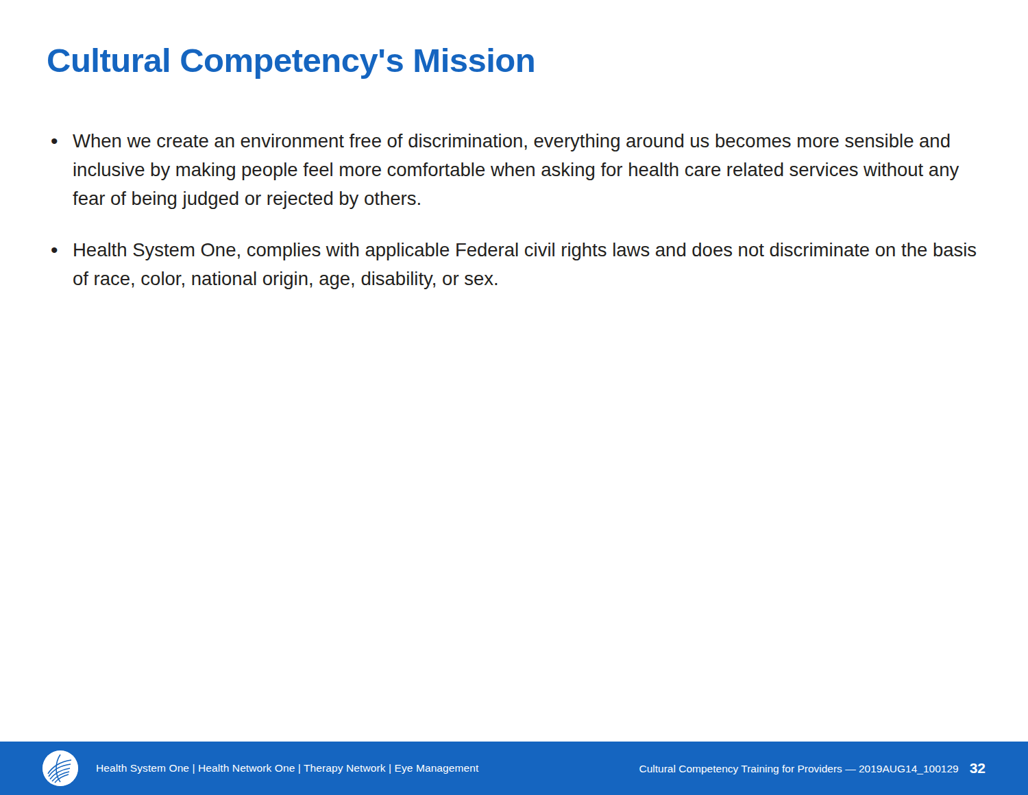Cultural Competency's Mission
When we create an environment free of discrimination, everything around us becomes more sensible and inclusive by making people feel more comfortable when asking for health care related services without any fear of being judged or rejected by others.
Health System One, complies with applicable Federal civil rights laws and does not discriminate on the basis of race, color, national origin, age, disability, or sex.
Health System One | Health Network One | Therapy Network | Eye Management
Cultural Competency Training for Providers — 2019AUG14_10012932